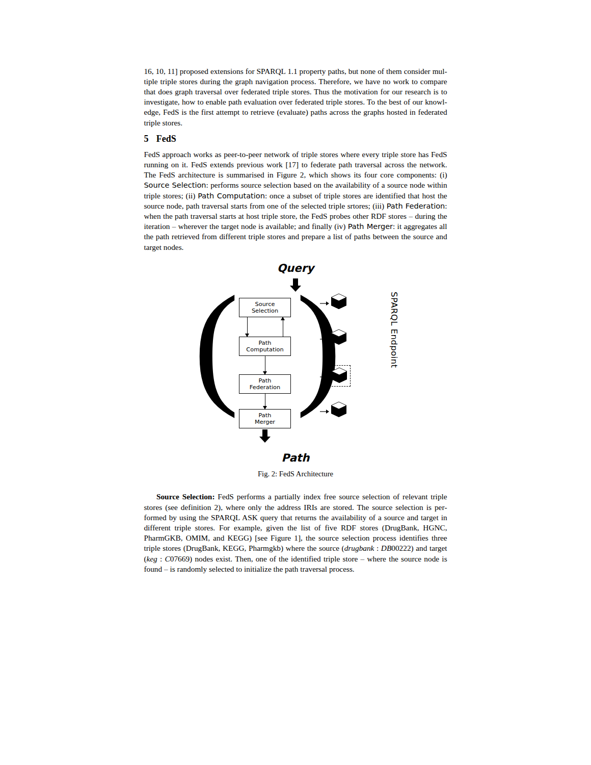16, 10, 11] proposed extensions for SPARQL 1.1 property paths, but none of them consider multiple triple stores during the graph navigation process. Therefore, we have no work to compare that does graph traversal over federated triple stores. Thus the motivation for our research is to investigate, how to enable path evaluation over federated triple stores. To the best of our knowledge, FedS is the first attempt to retrieve (evaluate) paths across the graphs hosted in federated triple stores.
5 FedS
FedS approach works as peer-to-peer network of triple stores where every triple store has FedS running on it. FedS extends previous work [17] to federate path traversal across the network. The FedS architecture is summarised in Figure 2, which shows its four core components: (i) Source Selection: performs source selection based on the availability of a source node within triple stores; (ii) Path Computation: once a subset of triple stores are identified that host the source node, path traversal starts from one of the selected triple srtores; (iii) Path Federation: when the path traversal starts at host triple store, the FedS probes other RDF stores – during the iteration – wherever the target node is available; and finally (iv) Path Merger: it aggregates all the path retrieved from different triple stores and prepare a list of paths between the source and target nodes.
Query
(
)
Source
Selection
Path
Computation
Path
Federation
Path
Merger
Path
SPARQL Endpoint
Fig. 2: FedS Architecture
Source Selection: FedS performs a partially index free source selection of relevant triple stores (see definition 2), where only the address IRIs are stored. The source selection is performed by using the SPARQL ASK query that returns the availability of a source and target in different triple stores. For example, given the list of five RDF stores (DrugBank, HGNC, PharmGKB, OMIM, and KEGG) [see Figure 1], the source selection process identifies three triple stores (DrugBank, KEGG, Pharmgkb) where the source (drugbank : DB00222) and target (keg : C07669) nodes exist. Then, one of the identified triple store – where the source node is found – is randomly selected to initialize the path traversal process.